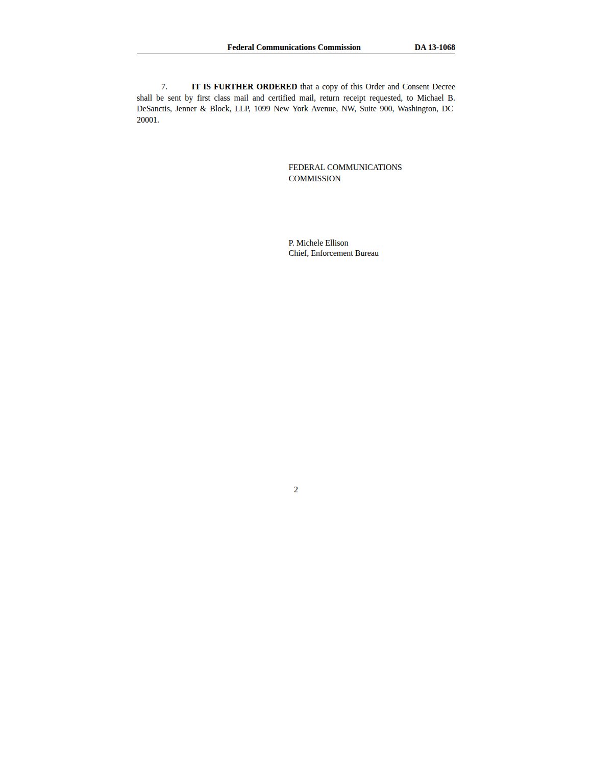Federal Communications Commission DA 13-1068
7. IT IS FURTHER ORDERED that a copy of this Order and Consent Decree shall be sent by first class mail and certified mail, return receipt requested, to Michael B. DeSanctis, Jenner & Block, LLP, 1099 New York Avenue, NW, Suite 900, Washington, DC 20001.
FEDERAL COMMUNICATIONS COMMISSION
P. Michele Ellison
Chief, Enforcement Bureau
2